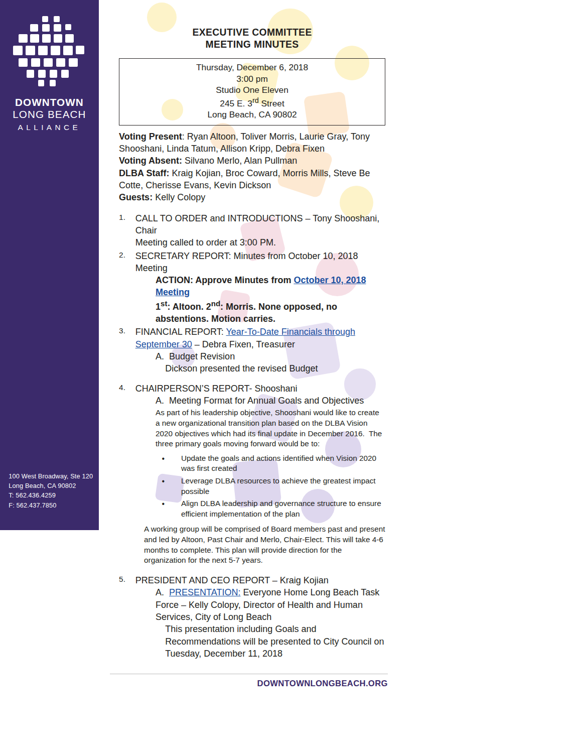DOWNTOWN
LONG BEACH
ALLIANCE
100 West Broadway, Ste 120
Long Beach, CA 90802
T: 562.436.4259
F: 562.437.7850
EXECUTIVE COMMITTEE
MEETING MINUTES
Thursday, December 6, 2018
3:00 pm
Studio One Eleven
245 E. 3rd Street
Long Beach, CA 90802
Voting Present: Ryan Altoon, Toliver Morris, Laurie Gray, Tony Shooshani, Linda Tatum, Allison Kripp, Debra Fixen
Voting Absent: Silvano Merlo, Alan Pullman
DLBA Staff: Kraig Kojian, Broc Coward, Morris Mills, Steve Be Cotte, Cherisse Evans, Kevin Dickson
Guests: Kelly Colopy
CALL TO ORDER and INTRODUCTIONS – Tony Shooshani, Chair
Meeting called to order at 3:00 PM.
SECRETARY REPORT: Minutes from October 10, 2018 Meeting
ACTION: Approve Minutes from October 10, 2018 Meeting
1st: Altoon. 2nd: Morris. None opposed, no abstentions. Motion carries.
FINANCIAL REPORT: Year-To-Date Financials through September 30 – Debra Fixen, Treasurer
A. Budget Revision
Dickson presented the revised Budget
CHAIRPERSON’S REPORT- Shooshani
A. Meeting Format for Annual Goals and Objectives
As part of his leadership objective, Shooshani would like to create a new organizational transition plan based on the DLBA Vision 2020 objectives which had its final update in December 2016. The three primary goals moving forward would be to:
Update the goals and actions identified when Vision 2020 was first created
Leverage DLBA resources to achieve the greatest impact possible
Align DLBA leadership and governance structure to ensure efficient implementation of the plan
A working group will be comprised of Board members past and present and led by Altoon, Past Chair and Merlo, Chair-Elect. This will take 4-6 months to complete. This plan will provide direction for the organization for the next 5-7 years.
PRESIDENT AND CEO REPORT – Kraig Kojian
A. PRESENTATION: Everyone Home Long Beach Task Force – Kelly Colopy, Director of Health and Human Services, City of Long Beach
This presentation including Goals and Recommendations will be presented to City Council on Tuesday, December 11, 2018
DOWNTOWNLONGBEACH.ORG